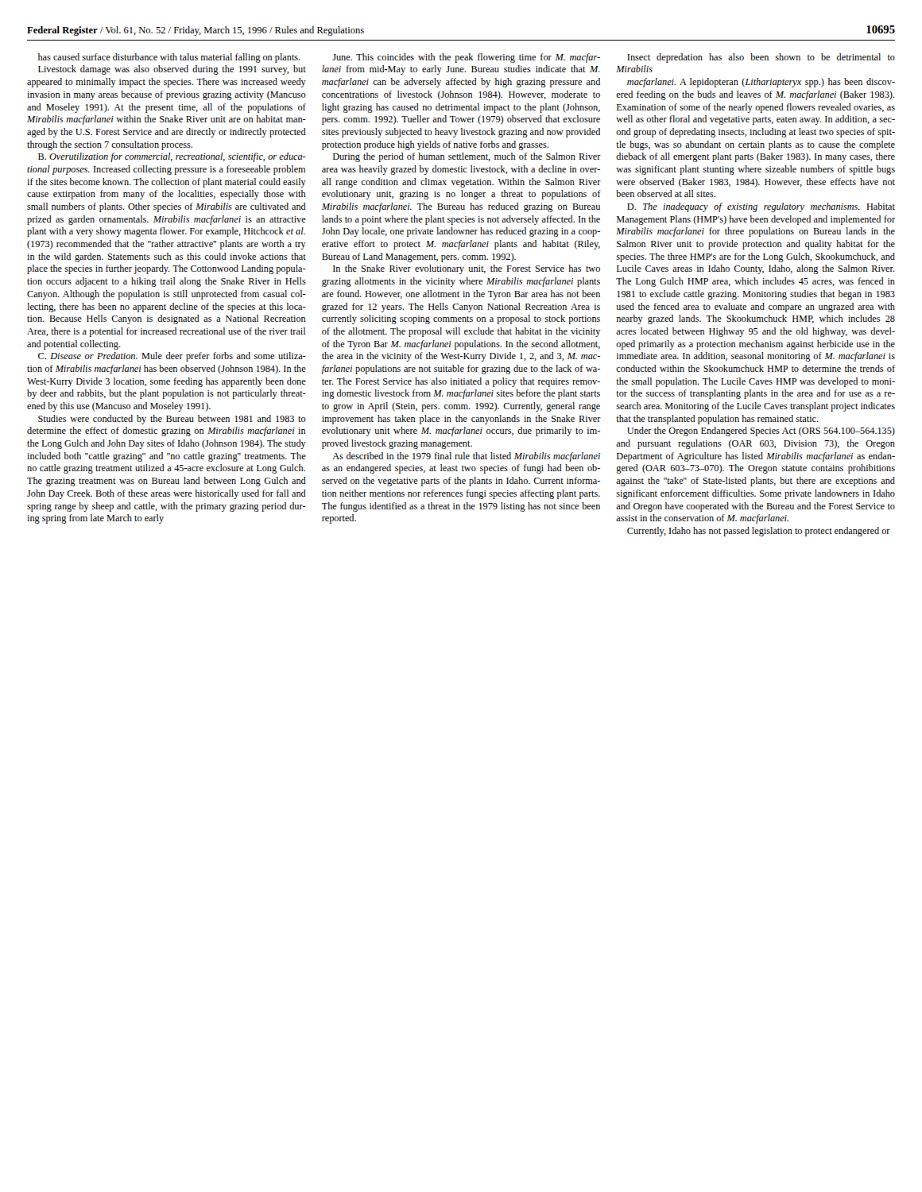Federal Register / Vol. 61, No. 52 / Friday, March 15, 1996 / Rules and Regulations
10695
has caused surface disturbance with talus material falling on plants.
Livestock damage was also observed during the 1991 survey, but appeared to minimally impact the species. There was increased weedy invasion in many areas because of previous grazing activity (Mancuso and Moseley 1991). At the present time, all of the populations of Mirabilis macfarlanei within the Snake River unit are on habitat managed by the U.S. Forest Service and are directly or indirectly protected through the section 7 consultation process.
B. Overutilization for commercial, recreational, scientific, or educational purposes. Increased collecting pressure is a foreseeable problem if the sites become known. The collection of plant material could easily cause extirpation from many of the localities, especially those with small numbers of plants. Other species of Mirabilis are cultivated and prized as garden ornamentals. Mirabilis macfarlanei is an attractive plant with a very showy magenta flower. For example, Hitchcock et al. (1973) recommended that the ''rather attractive'' plants are worth a try in the wild garden. Statements such as this could invoke actions that place the species in further jeopardy. The Cottonwood Landing population occurs adjacent to a hiking trail along the Snake River in Hells Canyon. Although the population is still unprotected from casual collecting, there has been no apparent decline of the species at this location. Because Hells Canyon is designated as a National Recreation Area, there is a potential for increased recreational use of the river trail and potential collecting.
C. Disease or Predation. Mule deer prefer forbs and some utilization of Mirabilis macfarlanei has been observed (Johnson 1984). In the West-Kurry Divide 3 location, some feeding has apparently been done by deer and rabbits, but the plant population is not particularly threatened by this use (Mancuso and Moseley 1991).
Studies were conducted by the Bureau between 1981 and 1983 to determine the effect of domestic grazing on Mirabilis macfarlanei in the Long Gulch and John Day sites of Idaho (Johnson 1984). The study included both ''cattle grazing'' and ''no cattle grazing'' treatments. The no cattle grazing treatment utilized a 45-acre exclosure at Long Gulch. The grazing treatment was on Bureau land between Long Gulch and John Day Creek. Both of these areas were historically used for fall and spring range by sheep and cattle, with the primary grazing period during spring from late March to early
June. This coincides with the peak flowering time for M. macfarlanei from mid-May to early June. Bureau studies indicate that M. macfarlanei can be adversely affected by high grazing pressure and concentrations of livestock (Johnson 1984). However, moderate to light grazing has caused no detrimental impact to the plant (Johnson, pers. comm. 1992). Tueller and Tower (1979) observed that exclosure sites previously subjected to heavy livestock grazing and now provided protection produce high yields of native forbs and grasses.
During the period of human settlement, much of the Salmon River area was heavily grazed by domestic livestock, with a decline in overall range condition and climax vegetation. Within the Salmon River evolutionary unit, grazing is no longer a threat to populations of Mirabilis macfarlanei. The Bureau has reduced grazing on Bureau lands to a point where the plant species is not adversely affected. In the John Day locale, one private landowner has reduced grazing in a cooperative effort to protect M. macfarlanei plants and habitat (Riley, Bureau of Land Management, pers. comm. 1992).
In the Snake River evolutionary unit, the Forest Service has two grazing allotments in the vicinity where Mirabilis macfarlanei plants are found. However, one allotment in the Tyron Bar area has not been grazed for 12 years. The Hells Canyon National Recreation Area is currently soliciting scoping comments on a proposal to stock portions of the allotment. The proposal will exclude that habitat in the vicinity of the Tyron Bar M. macfarlanei populations. In the second allotment, the area in the vicinity of the West-Kurry Divide 1, 2, and 3, M. macfarlanei populations are not suitable for grazing due to the lack of water. The Forest Service has also initiated a policy that requires removing domestic livestock from M. macfarlanei sites before the plant starts to grow in April (Stein, pers. comm. 1992). Currently, general range improvement has taken place in the canyonlands in the Snake River evolutionary unit where M. macfarlanei occurs, due primarily to improved livestock grazing management.
As described in the 1979 final rule that listed Mirabilis macfarlanei as an endangered species, at least two species of fungi had been observed on the vegetative parts of the plants in Idaho. Current information neither mentions nor references fungi species affecting plant parts. The fungus identified as a threat in the 1979 listing has not since been reported.
Insect depredation has also been shown to be detrimental to Mirabilis
macfarlanei. A lepidopteran (Lithariapteryx spp.) has been discovered feeding on the buds and leaves of M. macfarlanei (Baker 1983). Examination of some of the nearly opened flowers revealed ovaries, as well as other floral and vegetative parts, eaten away. In addition, a second group of depredating insects, including at least two species of spittle bugs, was so abundant on certain plants as to cause the complete dieback of all emergent plant parts (Baker 1983). In many cases, there was significant plant stunting where sizeable numbers of spittle bugs were observed (Baker 1983, 1984). However, these effects have not been observed at all sites.
D. The inadequacy of existing regulatory mechanisms. Habitat Management Plans (HMP's) have been developed and implemented for Mirabilis macfarlanei for three populations on Bureau lands in the Salmon River unit to provide protection and quality habitat for the species. The three HMP's are for the Long Gulch, Skookumchuck, and Lucile Caves areas in Idaho County, Idaho, along the Salmon River. The Long Gulch HMP area, which includes 45 acres, was fenced in 1981 to exclude cattle grazing. Monitoring studies that began in 1983 used the fenced area to evaluate and compare an ungrazed area with nearby grazed lands. The Skookumchuck HMP, which includes 28 acres located between Highway 95 and the old highway, was developed primarily as a protection mechanism against herbicide use in the immediate area. In addition, seasonal monitoring of M. macfarlanei is conducted within the Skookumchuck HMP to determine the trends of the small population. The Lucile Caves HMP was developed to monitor the success of transplanting plants in the area and for use as a research area. Monitoring of the Lucile Caves transplant project indicates that the transplanted population has remained static.
Under the Oregon Endangered Species Act (ORS 564.100–564.135) and pursuant regulations (OAR 603, Division 73), the Oregon Department of Agriculture has listed Mirabilis macfarlanei as endangered (OAR 603–73–070). The Oregon statute contains prohibitions against the ''take'' of State-listed plants, but there are exceptions and significant enforcement difficulties. Some private landowners in Idaho and Oregon have cooperated with the Bureau and the Forest Service to assist in the conservation of M. macfarlanei.
Currently, Idaho has not passed legislation to protect endangered or